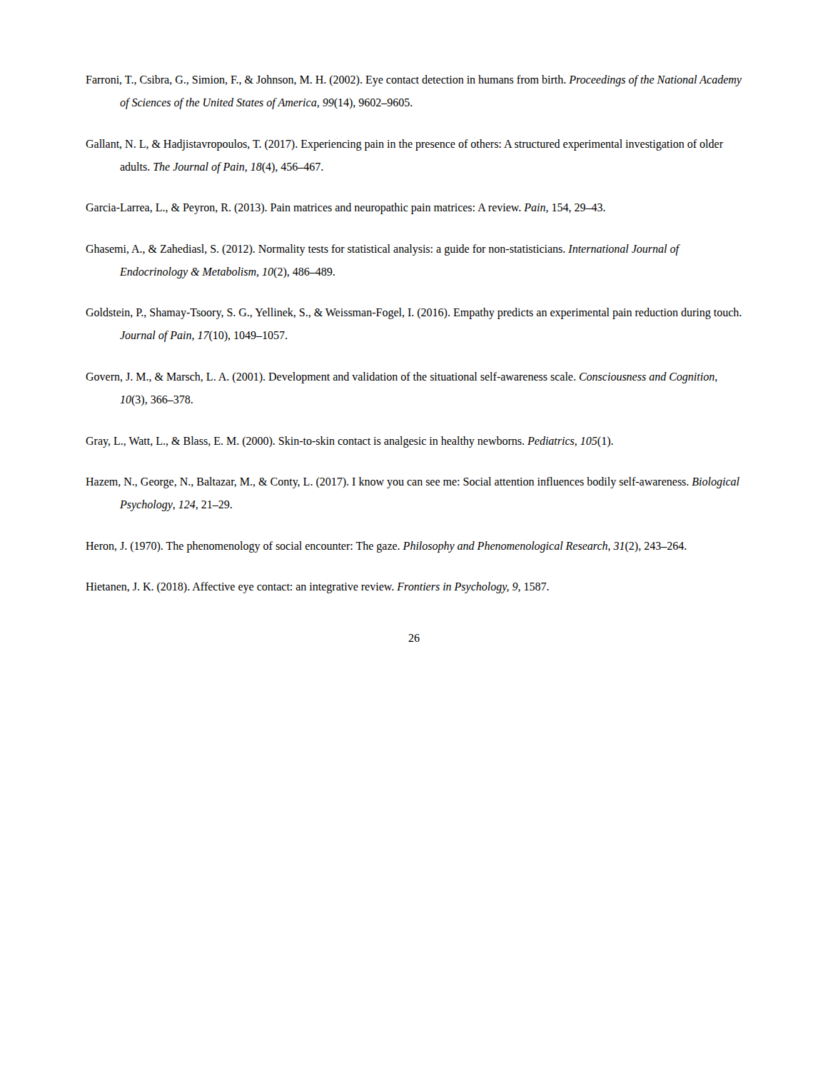Farroni, T., Csibra, G., Simion, F., & Johnson, M. H. (2002). Eye contact detection in humans from birth. Proceedings of the National Academy of Sciences of the United States of America, 99(14), 9602–9605.
Gallant, N. L, & Hadjistavropoulos, T. (2017). Experiencing pain in the presence of others: A structured experimental investigation of older adults. The Journal of Pain, 18(4), 456–467.
Garcia-Larrea, L., & Peyron, R. (2013). Pain matrices and neuropathic pain matrices: A review. Pain, 154, 29–43.
Ghasemi, A., & Zahediasl, S. (2012). Normality tests for statistical analysis: a guide for non-statisticians. International Journal of Endocrinology & Metabolism, 10(2), 486–489.
Goldstein, P., Shamay-Tsoory, S. G., Yellinek, S., & Weissman-Fogel, I. (2016). Empathy predicts an experimental pain reduction during touch. Journal of Pain, 17(10), 1049–1057.
Govern, J. M., & Marsch, L. A. (2001). Development and validation of the situational self-awareness scale. Consciousness and Cognition, 10(3), 366–378.
Gray, L., Watt, L., & Blass, E. M. (2000). Skin-to-skin contact is analgesic in healthy newborns. Pediatrics, 105(1).
Hazem, N., George, N., Baltazar, M., & Conty, L. (2017). I know you can see me: Social attention influences bodily self-awareness. Biological Psychology, 124, 21–29.
Heron, J. (1970). The phenomenology of social encounter: The gaze. Philosophy and Phenomenological Research, 31(2), 243–264.
Hietanen, J. K. (2018). Affective eye contact: an integrative review. Frontiers in Psychology, 9, 1587.
26